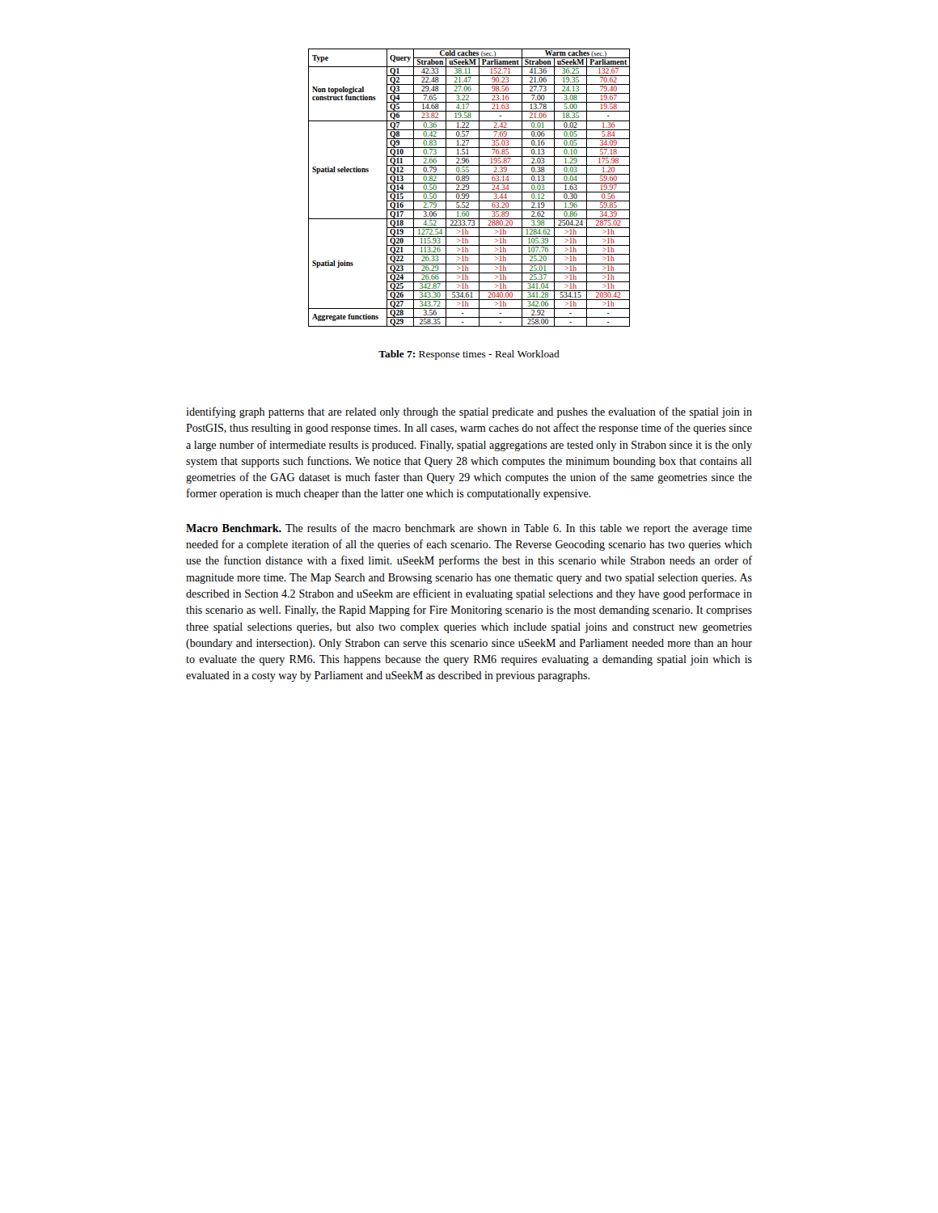| Type | Query | Cold caches (sec.) | Warm caches (sec.) |
| --- | --- | --- | --- |
| Strabon | uSeekM | Parliament | Strabon | uSeekM | Parliament |
| Non topological construct functions | Q1 | 42.33 | 38.11 | 152.71 | 41.36 | 36.25 | 132.67 |
| Q2 | 22.48 | 21.47 | 90.23 | 21.06 | 19.35 | 70.62 |
| Q3 | 29.48 | 27.06 | 98.56 | 27.73 | 24.13 | 79.40 |
| Q4 | 7.65 | 3.22 | 23.16 | 7.00 | 3.08 | 19.67 |
| Q5 | 14.68 | 4.17 | 21.63 | 13.78 | 5.00 | 19.58 |
| Q6 | 23.82 | 19.58 | - | 21.06 | 18.35 | - |
| Spatial selections | Q7 | 0.36 | 1.22 | 2.42 | 0.01 | 0.02 | 1.36 |
| Q8 | 0.42 | 0.57 | 7.69 | 0.06 | 0.05 | 5.84 |
| Q9 | 0.83 | 1.27 | 35.03 | 0.16 | 0.05 | 34.09 |
| Q10 | 0.73 | 1.51 | 76.85 | 0.13 | 0.10 | 57.18 |
| Q11 | 2.66 | 2.96 | 195.87 | 2.03 | 1.29 | 175.98 |
| Q12 | 0.79 | 0.55 | 2.39 | 0.38 | 0.03 | 1.20 |
| Q13 | 0.82 | 0.89 | 63.14 | 0.13 | 0.04 | 59.60 |
| Q14 | 0.50 | 2.29 | 24.34 | 0.03 | 1.63 | 19.97 |
| Q15 | 0.50 | 0.99 | 3.44 | 0.12 | 0.30 | 0.56 |
| Q16 | 2.79 | 5.52 | 63.20 | 2.19 | 1.96 | 59.85 |
| Q17 | 3.06 | 1.60 | 35.89 | 2.62 | 0.86 | 34.39 |
| Spatial joins | Q18 | 4.52 | 2233.73 | 2880.20 | 3.98 | 2504.24 | 2875.02 |
| Q19 | 1272.54 | >1h | >1h | 1284.62 | >1h | >1h |
| Q20 | 115.93 | >1h | >1h | 105.39 | >1h | >1h |
| Q21 | 113.26 | >1h | >1h | 107.76 | >1h | >1h |
| Q22 | 26.33 | >1h | >1h | 25.20 | >1h | >1h |
| Q23 | 26.29 | >1h | >1h | 25.01 | >1h | >1h |
| Q24 | 26.66 | >1h | >1h | 25.37 | >1h | >1h |
| Q25 | 342.87 | >1h | >1h | 341.04 | >1h | >1h |
| Q26 | 343.30 | 534.61 | 2040.00 | 341.28 | 534.15 | 2030.42 |
| Q27 | 343.72 | >1h | >1h | 342.06 | >1h | >1h |
| Aggregate functions | Q28 | 3.56 | - | - | 2.92 | - | - |
| Q29 | 258.35 | - | - | 258.00 | - | - |
Table 7: Response times - Real Workload
identifying graph patterns that are related only through the spatial predicate and pushes the evaluation of the spatial join in PostGIS, thus resulting in good response times. In all cases, warm caches do not affect the response time of the queries since a large number of intermediate results is produced. Finally, spatial aggregations are tested only in Strabon since it is the only system that supports such functions. We notice that Query 28 which computes the minimum bounding box that contains all geometries of the GAG dataset is much faster than Query 29 which computes the union of the same geometries since the former operation is much cheaper than the latter one which is computationally expensive.
Macro Benchmark. The results of the macro benchmark are shown in Table 6. In this table we report the average time needed for a complete iteration of all the queries of each scenario. The Reverse Geocoding scenario has two queries which use the function distance with a fixed limit. uSeekM performs the best in this scenario while Strabon needs an order of magnitude more time. The Map Search and Browsing scenario has one thematic query and two spatial selection queries. As described in Section 4.2 Strabon and uSeekm are efficient in evaluating spatial selections and they have good performace in this scenario as well. Finally, the Rapid Mapping for Fire Monitoring scenario is the most demanding scenario. It comprises three spatial selections queries, but also two complex queries which include spatial joins and construct new geometries (boundary and intersection). Only Strabon can serve this scenario since uSeekM and Parliament needed more than an hour to evaluate the query RM6. This happens because the query RM6 requires evaluating a demanding spatial join which is evaluated in a costy way by Parliament and uSeekM as described in previous paragraphs.